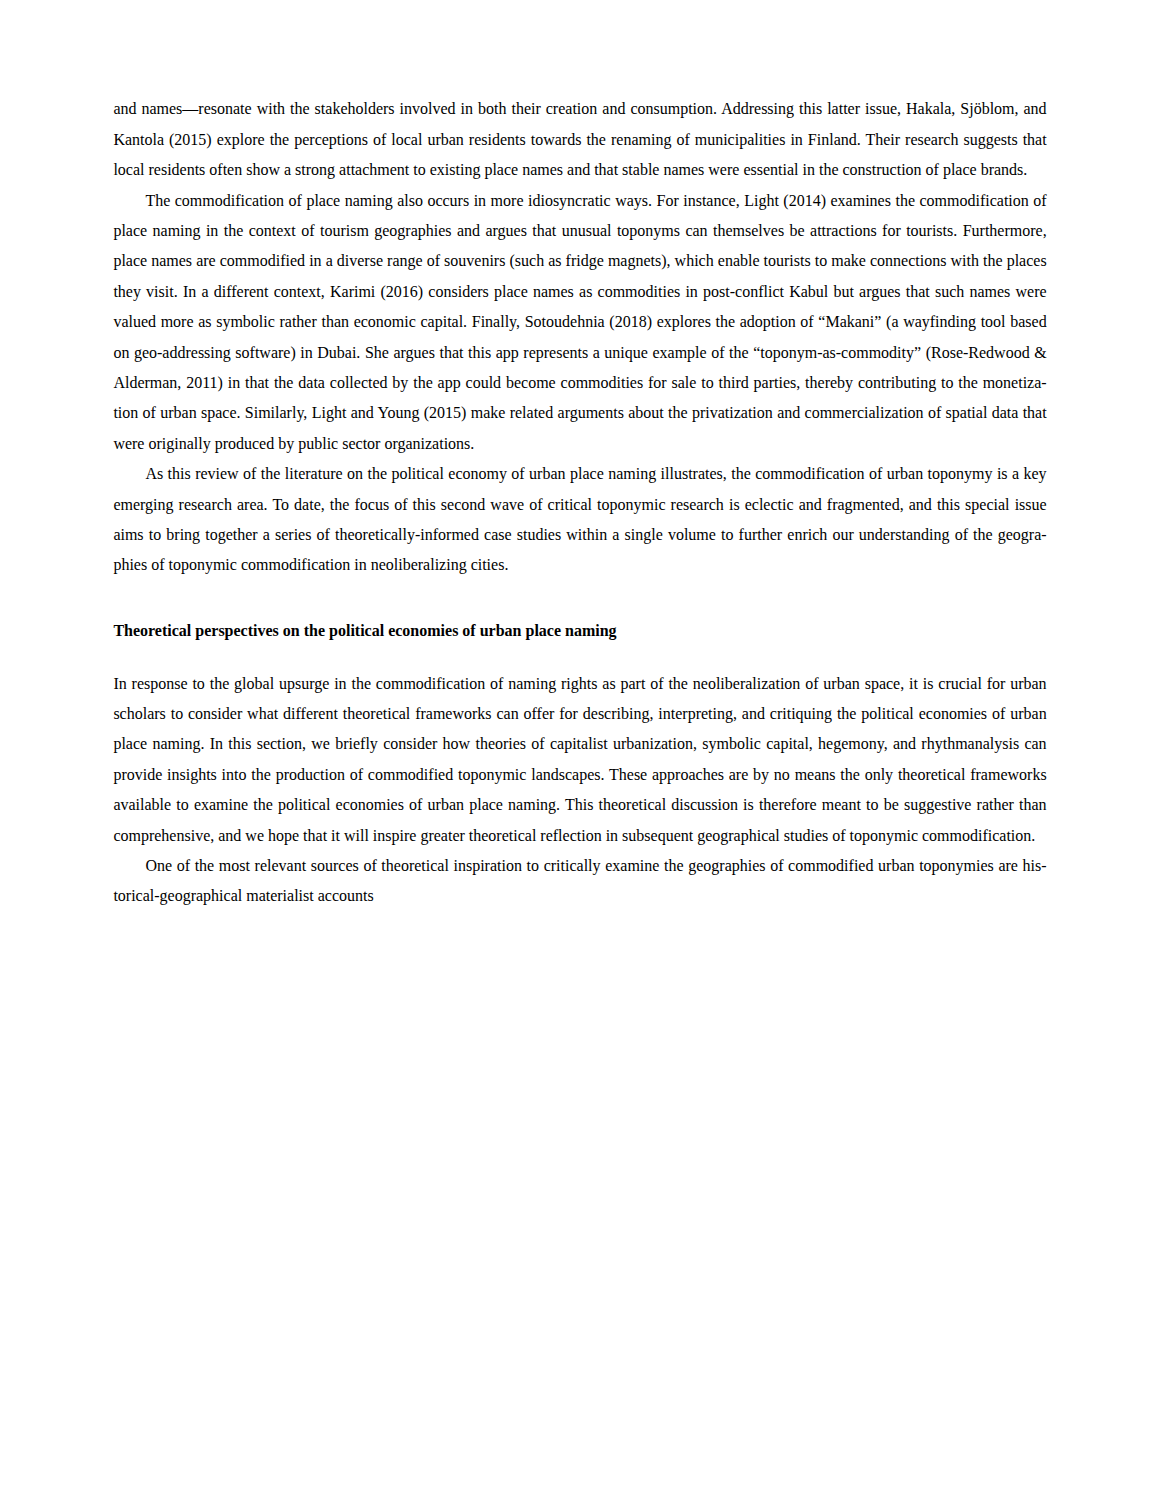and names—resonate with the stakeholders involved in both their creation and consumption. Addressing this latter issue, Hakala, Sjöblom, and Kantola (2015) explore the perceptions of local urban residents towards the renaming of municipalities in Finland. Their research suggests that local residents often show a strong attachment to existing place names and that stable names were essential in the construction of place brands.
The commodification of place naming also occurs in more idiosyncratic ways. For instance, Light (2014) examines the commodification of place naming in the context of tourism geographies and argues that unusual toponyms can themselves be attractions for tourists. Furthermore, place names are commodified in a diverse range of souvenirs (such as fridge magnets), which enable tourists to make connections with the places they visit. In a different context, Karimi (2016) considers place names as commodities in post-conflict Kabul but argues that such names were valued more as symbolic rather than economic capital. Finally, Sotoudehnia (2018) explores the adoption of “Makani” (a wayfinding tool based on geo-addressing software) in Dubai. She argues that this app represents a unique example of the “toponym-as-commodity” (Rose-Redwood & Alderman, 2011) in that the data collected by the app could become commodities for sale to third parties, thereby contributing to the monetization of urban space. Similarly, Light and Young (2015) make related arguments about the privatization and commercialization of spatial data that were originally produced by public sector organizations.
As this review of the literature on the political economy of urban place naming illustrates, the commodification of urban toponymy is a key emerging research area. To date, the focus of this second wave of critical toponymic research is eclectic and fragmented, and this special issue aims to bring together a series of theoretically-informed case studies within a single volume to further enrich our understanding of the geographies of toponymic commodification in neoliberalizing cities.
Theoretical perspectives on the political economies of urban place naming
In response to the global upsurge in the commodification of naming rights as part of the neoliberalization of urban space, it is crucial for urban scholars to consider what different theoretical frameworks can offer for describing, interpreting, and critiquing the political economies of urban place naming. In this section, we briefly consider how theories of capitalist urbanization, symbolic capital, hegemony, and rhythmanalysis can provide insights into the production of commodified toponymic landscapes. These approaches are by no means the only theoretical frameworks available to examine the political economies of urban place naming. This theoretical discussion is therefore meant to be suggestive rather than comprehensive, and we hope that it will inspire greater theoretical reflection in subsequent geographical studies of toponymic commodification.
One of the most relevant sources of theoretical inspiration to critically examine the geographies of commodified urban toponymies are historical-geographical materialist accounts